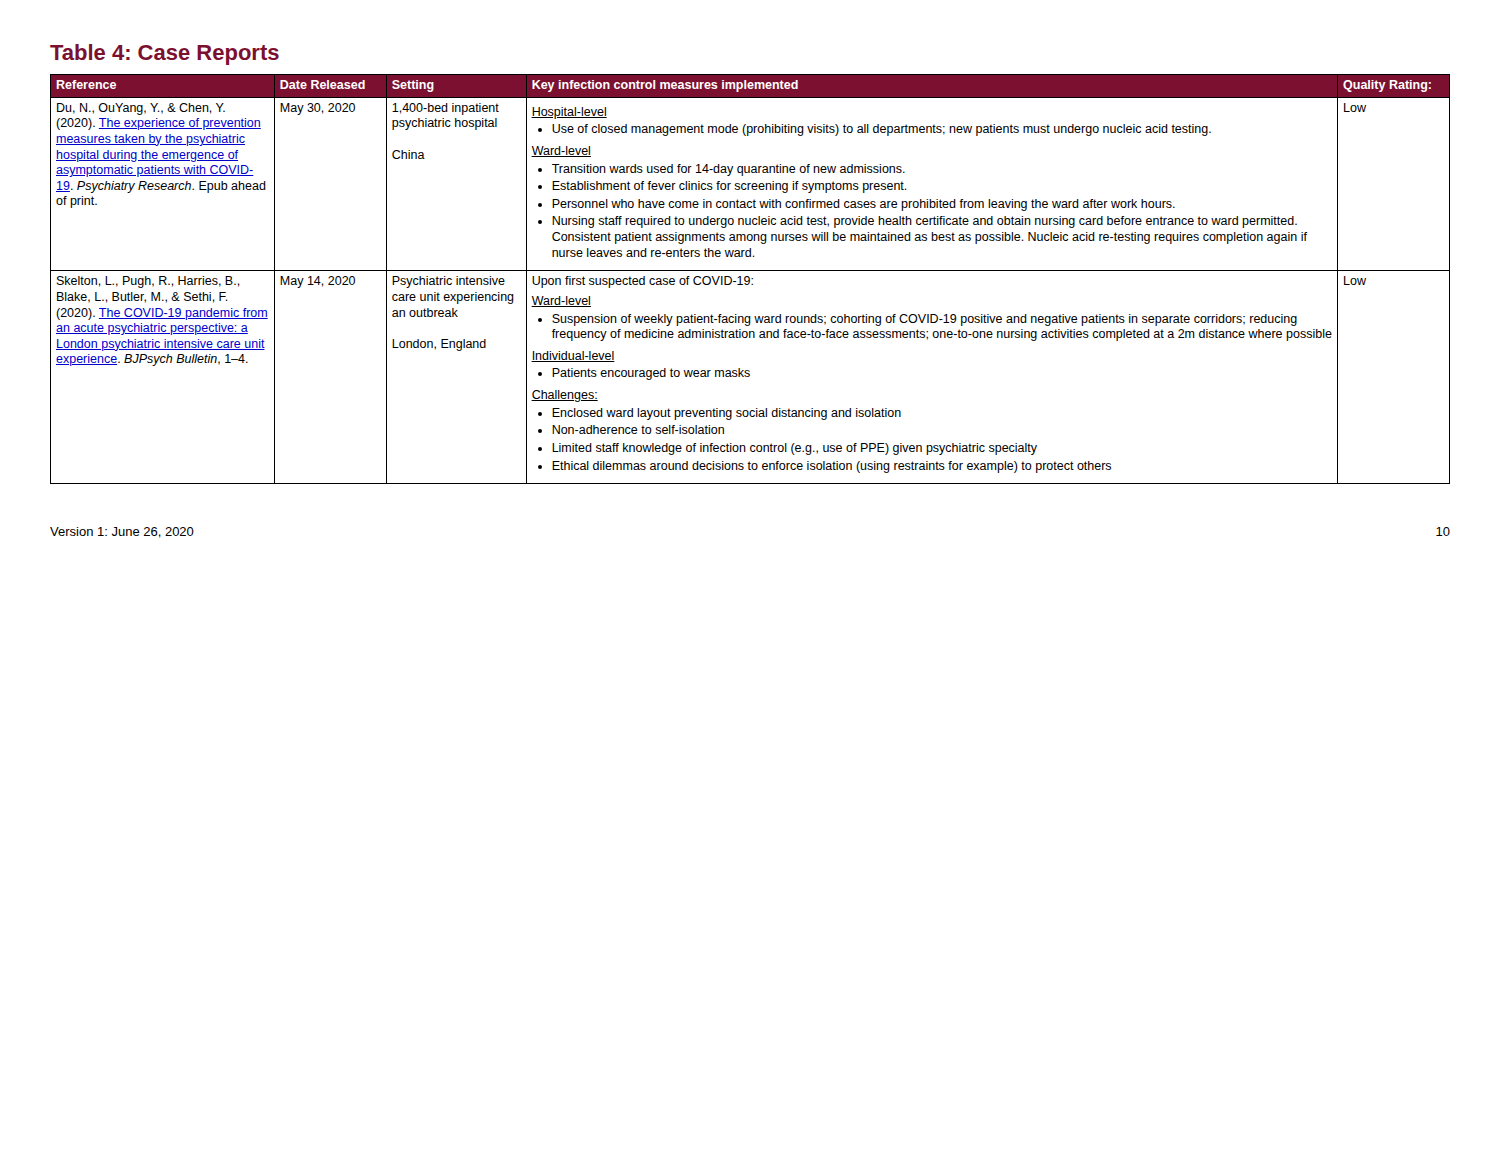Table 4: Case Reports
| Reference | Date Released | Setting | Key infection control measures implemented | Quality Rating: |
| --- | --- | --- | --- | --- |
| Du, N., OuYang, Y., & Chen, Y. (2020). The experience of prevention measures taken by the psychiatric hospital during the emergence of asymptomatic patients with COVID-19 . Psychiatry Research . Epub ahead of print. | May 30, 2020 | 1,400-bed inpatient psychiatric hospital China | Hospital-level Use of closed management mode (prohibiting visits) to all departments; new patients must undergo nucleic acid testing. Ward-level Transition wards used for 14-day quarantine of new admissions. Establishment of fever clinics for screening if symptoms present. Personnel who have come in contact with confirmed cases are prohibited from leaving the ward after work hours. Nursing staff required to undergo nucleic acid test, provide health certificate and obtain nursing card before entrance to ward permitted. Consistent patient assignments among nurses will be maintained as best as possible. Nucleic acid re-testing requires completion again if nurse leaves and re-enters the ward. | Low |
| Skelton, L., Pugh, R., Harries, B., Blake, L., Butler, M., & Sethi, F. (2020). The COVID-19 pandemic from an acute psychiatric perspective: a London psychiatric intensive care unit experience . BJPsych Bulletin , 1–4. | May 14, 2020 | Psychiatric intensive care unit experiencing an outbreak London, England | Upon first suspected case of COVID-19: Ward-level Suspension of weekly patient-facing ward rounds; cohorting of COVID-19 positive and negative patients in separate corridors; reducing frequency of medicine administration and face-to-face assessments; one-to-one nursing activities completed at a 2m distance where possible Individual-level Patients encouraged to wear masks Challenges: Enclosed ward layout preventing social distancing and isolation Non-adherence to self-isolation Limited staff knowledge of infection control (e.g., use of PPE) given psychiatric specialty Ethical dilemmas around decisions to enforce isolation (using restraints for example) to protect others | Low |
Version 1: June 26, 2020 10